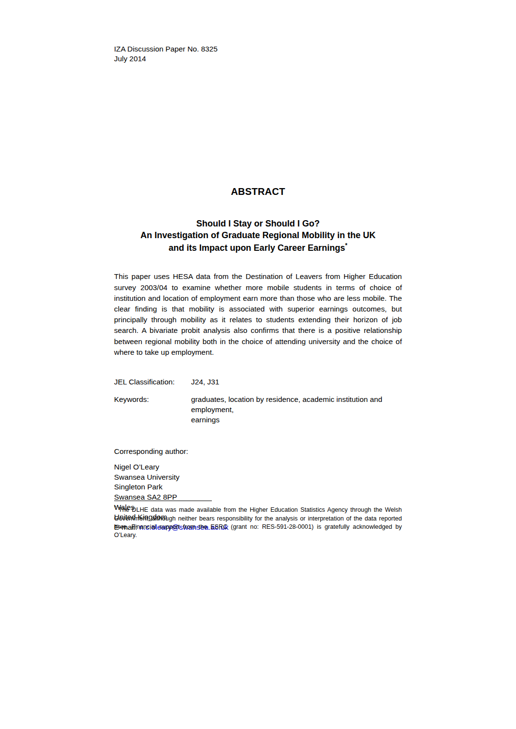IZA Discussion Paper No. 8325
July 2014
ABSTRACT
Should I Stay or Should I Go?
An Investigation of Graduate Regional Mobility in the UK
and its Impact upon Early Career Earnings*
This paper uses HESA data from the Destination of Leavers from Higher Education survey 2003/04 to examine whether more mobile students in terms of choice of institution and location of employment earn more than those who are less mobile. The clear finding is that mobility is associated with superior earnings outcomes, but principally through mobility as it relates to students extending their horizon of job search. A bivariate probit analysis also confirms that there is a positive relationship between regional mobility both in the choice of attending university and the choice of where to take up employment.
| JEL Classification: | J24, J31 |
| Keywords: | graduates, location by residence, academic institution and employment, earnings |
Corresponding author:
Nigel O’Leary
Swansea University
Singleton Park
Swansea SA2 8PP
Wales
United Kingdom
E-mail: n.c.oleary@swansea.ac.uk
* The DLHE data was made available from the Higher Education Statistics Agency through the Welsh Government, although neither bears responsibility for the analysis or interpretation of the data reported here. Financial support from the ESRC (grant no: RES-591-28-0001) is gratefully acknowledged by O’Leary.